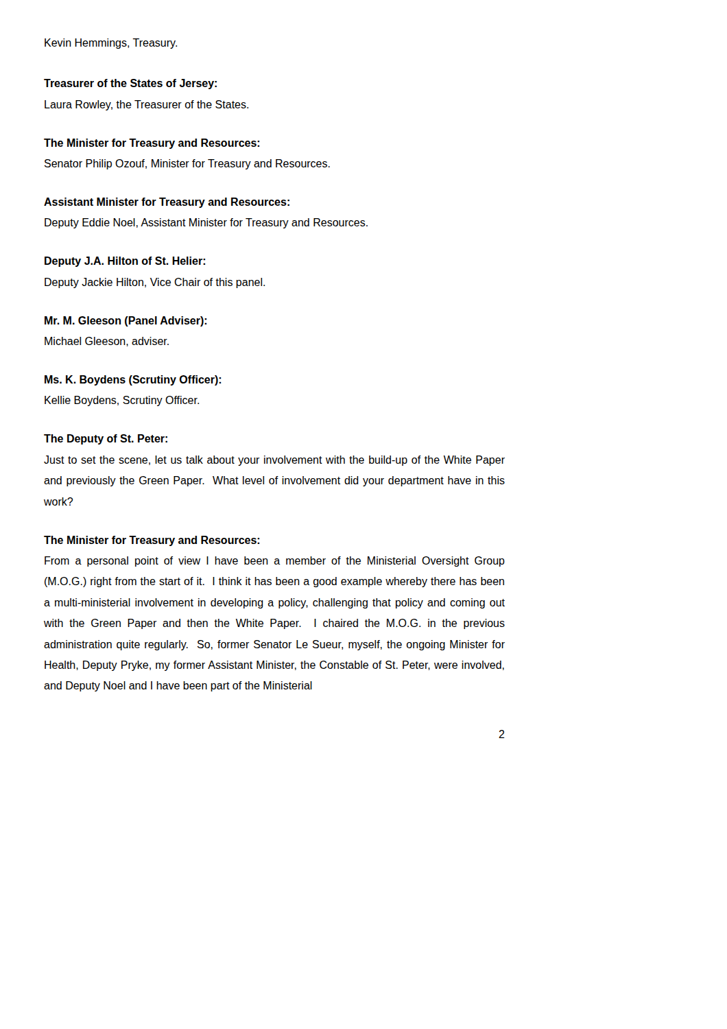Kevin Hemmings, Treasury.
Treasurer of the States of Jersey:
Laura Rowley, the Treasurer of the States.
The Minister for Treasury and Resources:
Senator Philip Ozouf, Minister for Treasury and Resources.
Assistant Minister for Treasury and Resources:
Deputy Eddie Noel, Assistant Minister for Treasury and Resources.
Deputy J.A. Hilton of St. Helier:
Deputy Jackie Hilton, Vice Chair of this panel.
Mr. M. Gleeson (Panel Adviser):
Michael Gleeson, adviser.
Ms. K. Boydens (Scrutiny Officer):
Kellie Boydens, Scrutiny Officer.
The Deputy of St. Peter:
Just to set the scene, let us talk about your involvement with the build-up of the White Paper and previously the Green Paper. What level of involvement did your department have in this work?
The Minister for Treasury and Resources:
From a personal point of view I have been a member of the Ministerial Oversight Group (M.O.G.) right from the start of it. I think it has been a good example whereby there has been a multi-ministerial involvement in developing a policy, challenging that policy and coming out with the Green Paper and then the White Paper. I chaired the M.O.G. in the previous administration quite regularly. So, former Senator Le Sueur, myself, the ongoing Minister for Health, Deputy Pryke, my former Assistant Minister, the Constable of St. Peter, were involved, and Deputy Noel and I have been part of the Ministerial
2